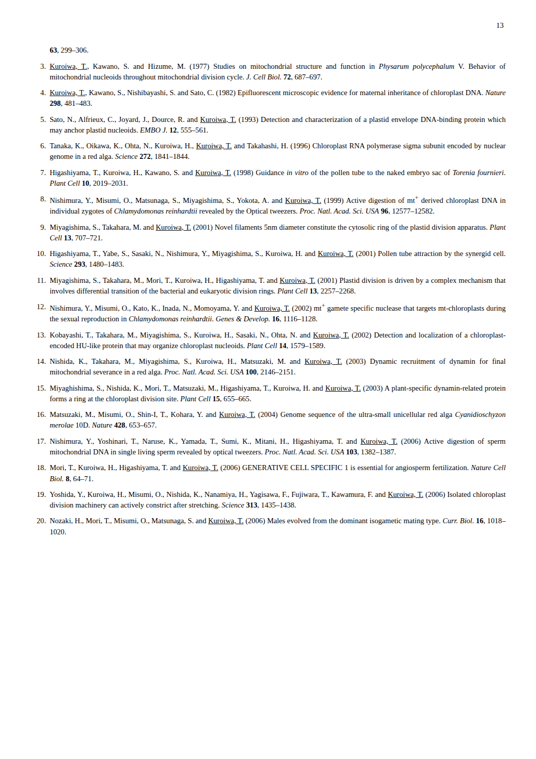13
63, 299–306.
Kuroiwa, T., Kawano, S. and Hizume, M. (1977) Studies on mitochondrial structure and function in Physarum polycephalum V. Behavior of mitochondrial nucleoids throughout mitochondrial division cycle. J. Cell Biol. 72, 687–697.
Kuroiwa, T., Kawano, S., Nishibayashi, S. and Sato, C. (1982) Epifluorescent microscopic evidence for maternal inheritance of chloroplast DNA. Nature 298, 481–483.
Sato, N., Alfrieux, C., Joyard, J., Dource, R. and Kuroiwa, T. (1993) Detection and characterization of a plastid envelope DNA-binding protein which may anchor plastid nucleoids. EMBO J. 12, 555–561.
Tanaka, K., Oikawa, K., Ohta, N., Kuroiwa, H., Kuroiwa, T. and Takahashi, H. (1996) Chloroplast RNA polymerase sigma subunit encoded by nuclear genome in a red alga. Science 272, 1841–1844.
Higashiyama, T., Kuroiwa, H., Kawano, S. and Kuroiwa, T. (1998) Guidance in vitro of the pollen tube to the naked embryo sac of Torenia fournieri. Plant Cell 10, 2019–2031.
Nishimura, Y., Misumi, O., Matsunaga, S., Miyagishima, S., Yokota, A. and Kuroiwa, T. (1999) Active digestion of mt+ derived chloroplast DNA in individual zygotes of Chlamydomonas reinhardtii revealed by the Optical tweezers. Proc. Natl. Acad. Sci. USA 96, 12577–12582.
Miyagishima, S., Takahara, M. and Kuroiwa, T. (2001) Novel filaments 5nm diameter constitute the cytosolic ring of the plastid division apparatus. Plant Cell 13, 707–721.
Higashiyama, T., Yabe, S., Sasaki, N., Nishimura, Y., Miyagishima, S., Kuroiwa, H. and Kuroiwa, T. (2001) Pollen tube attraction by the synergid cell. Science 293, 1480–1483.
Miyagishima, S., Takahara, M., Mori, T., Kuroiwa, H., Higashiyama, T. and Kuroiwa, T. (2001) Plastid division is driven by a complex mechanism that involves differential transition of the bacterial and eukaryotic division rings. Plant Cell 13, 2257–2268.
Nishimura, Y., Misumi, O., Kato, K., Inada, N., Momoyama, Y. and Kuroiwa, T. (2002) mt+ gamete specific nuclease that targets mt-chloroplasts during the sexual reproduction in Chlamydomonas reinhardtii. Genes & Develop. 16, 1116–1128.
Kobayashi, T., Takahara, M., Miyagishima, S., Kuroiwa, H., Sasaki, N., Ohta, N. and Kuroiwa, T. (2002) Detection and localization of a chloroplast-encoded HU-like protein that may organize chloroplast nucleoids. Plant Cell 14, 1579–1589.
Nishida, K., Takahara, M., Miyagishima, S., Kuroiwa, H., Matsuzaki, M. and Kuroiwa, T. (2003) Dynamic recruitment of dynamin for final mitochondrial severance in a red alga. Proc. Natl. Acad. Sci. USA 100, 2146–2151.
Miyaghishima, S., Nishida, K., Mori, T., Matsuzaki, M., Higashiyama, T., Kuroiwa, H. and Kuroiwa, T. (2003) A plant-specific dynamin-related protein forms a ring at the chloroplast division site. Plant Cell 15, 655–665.
Matsuzaki, M., Misumi, O., Shin-I, T., Kohara, Y. and Kuroiwa, T. (2004) Genome sequence of the ultra-small unicellular red alga Cyanidioschyzon merolae 10D. Nature 428, 653–657.
Nishimura, Y., Yoshinari, T., Naruse, K., Yamada, T., Sumi, K., Mitani, H., Higashiyama, T. and Kuroiwa, T. (2006) Active digestion of sperm mitochondrial DNA in single living sperm revealed by optical tweezers. Proc. Natl. Acad. Sci. USA 103, 1382–1387.
Mori, T., Kuroiwa, H., Higashiyama, T. and Kuroiwa, T. (2006) GENERATIVE CELL SPECIFIC 1 is essential for angiosperm fertilization. Nature Cell Biol. 8, 64–71.
Yoshida, Y., Kuroiwa, H., Misumi, O., Nishida, K., Nanamiya, H., Yagisawa, F., Fujiwara, T., Kawamura, F. and Kuroiwa, T. (2006) Isolated chloroplast division machinery can actively constrict after stretching. Science 313, 1435–1438.
Nozaki, H., Mori, T., Misumi, O., Matsunaga, S. and Kuroiwa, T. (2006) Males evolved from the dominant isogametic mating type. Curr. Biol. 16, 1018–1020.